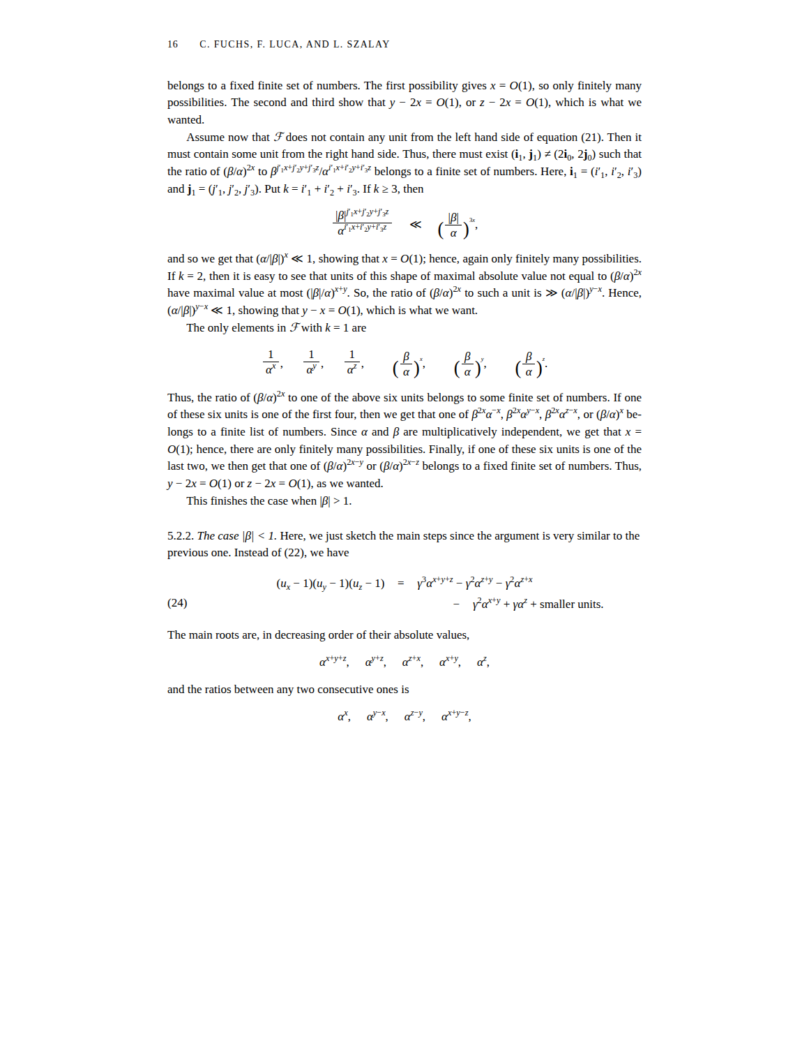16 C. Fuchs, F. Luca, and L. Szalay
belongs to a fixed finite set of numbers. The first possibility gives x = O(1), so only finitely many possibilities. The second and third show that y − 2x = O(1), or z − 2x = O(1), which is what we wanted.
Assume now that ℱ does not contain any unit from the left hand side of equation (21). Then it must contain some unit from the right hand side. Thus, there must exist (i1, j1) ≠ (2i0, 2j0) such that the ratio of (β/α)2x to βj′1x+j′2y+j′3z/αi′1x+i′2y+i′3z belongs to a finite set of numbers. Here, i1 = (i′1, i′2, i′3) and j1 = (j′1, j′2, j′3). Put k = i′1 + i′2 + i′3. If k ≥ 3, then
|β|j′1x+j′2y+j′3z αi′1x+i′2y+i′3z ≪ (|β|α)3x,
and so we get that (α/|β|)x ≪ 1, showing that x = O(1); hence, again only finitely many possibilities. If k = 2, then it is easy to see that units of this shape of maximal absolute value not equal to (β/α)2x have maximal value at most (|β|/α)x+y. So, the ratio of (β/α)2x to such a unit is ≫ (α/|β|)y−x. Hence, (α/|β|)y−x ≪ 1, showing that y − x = O(1), which is what we want.
The only elements in ℱ with k = 1 are
1 αx, 1 αy, 1 αz, (βα)x, (βα)y, (βα)z.
Thus, the ratio of (β/α)2x to one of the above six units belongs to some finite set of numbers. If one of these six units is one of the first four, then we get that one of β2xα−x, β2xαy−x, β2xαz−x, or (β/α)x belongs to a finite list of numbers. Since α and β are multiplicatively independent, we get that x = O(1); hence, there are only finitely many possibilities. Finally, if one of these six units is one of the last two, we then get that one of (β/α)2x−y or (β/α)2x−z belongs to a fixed finite set of numbers. Thus, y − 2x = O(1) or z − 2x = O(1), as we wanted.
This finishes the case when |β| > 1.
5.2.2. The case |β| < 1. Here, we just sketch the main steps since the argument is very similar to the previous one. Instead of (22), we have
(ux − 1)(uy − 1)(uz − 1) = γ3αx+y+z − γ2αz+y − γ2αz+x − γ2αx+y + γαz + smaller units. (24)
The main roots are, in decreasing order of their absolute values,
αx+y+z, αy+z, αz+x, αx+y, αz,
and the ratios between any two consecutive ones is
αx, αy−x, αz−y, αx+y−z,